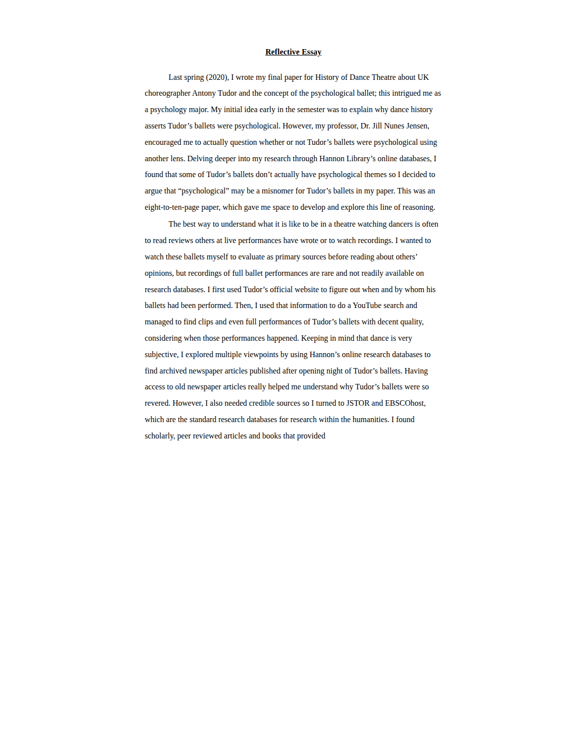Reflective Essay
Last spring (2020), I wrote my final paper for History of Dance Theatre about UK choreographer Antony Tudor and the concept of the psychological ballet; this intrigued me as a psychology major. My initial idea early in the semester was to explain why dance history asserts Tudor’s ballets were psychological. However, my professor, Dr. Jill Nunes Jensen, encouraged me to actually question whether or not Tudor’s ballets were psychological using another lens. Delving deeper into my research through Hannon Library’s online databases, I found that some of Tudor’s ballets don’t actually have psychological themes so I decided to argue that “psychological” may be a misnomer for Tudor’s ballets in my paper. This was an eight-to-ten-page paper, which gave me space to develop and explore this line of reasoning.
The best way to understand what it is like to be in a theatre watching dancers is often to read reviews others at live performances have wrote or to watch recordings. I wanted to watch these ballets myself to evaluate as primary sources before reading about others’ opinions, but recordings of full ballet performances are rare and not readily available on research databases. I first used Tudor’s official website to figure out when and by whom his ballets had been performed. Then, I used that information to do a YouTube search and managed to find clips and even full performances of Tudor’s ballets with decent quality, considering when those performances happened. Keeping in mind that dance is very subjective, I explored multiple viewpoints by using Hannon’s online research databases to find archived newspaper articles published after opening night of Tudor’s ballets. Having access to old newspaper articles really helped me understand why Tudor’s ballets were so revered. However, I also needed credible sources so I turned to JSTOR and EBSCOhost, which are the standard research databases for research within the humanities. I found scholarly, peer reviewed articles and books that provided